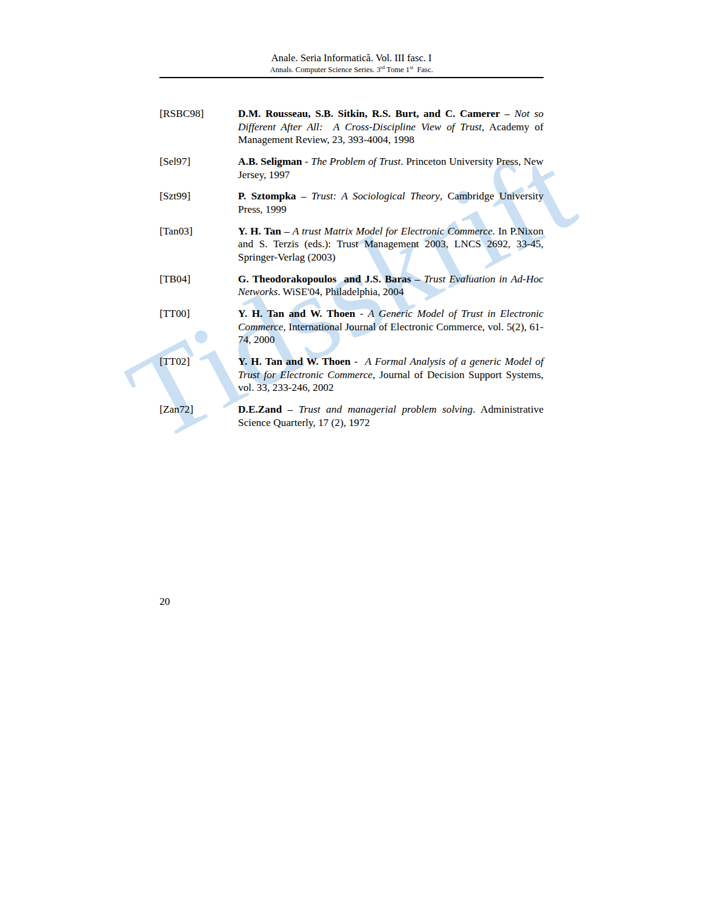Tidsskrift
Anale. Seria Informatică. Vol. III fasc. I
Annals. Computer Science Series. 3rd Tome 1st Fasc.
[RSBC98]
D.M. Rousseau, S.B. Sitkin, R.S. Burt, and C. Camerer – Not so Different After All: A Cross-Discipline View of Trust, Academy of Management Review, 23, 393-4004, 1998
[Sel97]
A.B. Seligman - The Problem of Trust. Princeton University Press, New Jersey, 1997
[Szt99]
P. Sztompka – Trust: A Sociological Theory, Cambridge University Press, 1999
[Tan03]
Y. H. Tan – A trust Matrix Model for Electronic Commerce. In P.Nixon and S. Terzis (eds.): Trust Management 2003, LNCS 2692, 33-45, Springer-Verlag (2003)
[TB04]
G. Theodorakopoulos and J.S. Baras – Trust Evaluation in Ad-Hoc Networks. WiSE'04, Philadelphia, 2004
[TT00]
Y. H. Tan and W. Thoen - A Generic Model of Trust in Electronic Commerce, International Journal of Electronic Commerce, vol. 5(2), 61-74, 2000
[TT02]
Y. H. Tan and W. Thoen - A Formal Analysis of a generic Model of Trust for Electronic Commerce, Journal of Decision Support Systems, vol. 33, 233-246, 2002
[Zan72]
D.E.Zand – Trust and managerial problem solving. Administrative Science Quarterly, 17 (2), 1972
20